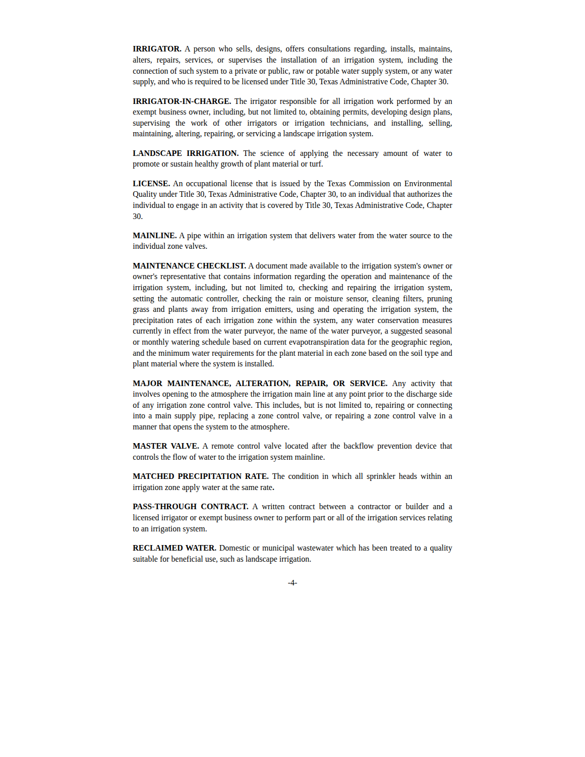IRRIGATOR. A person who sells, designs, offers consultations regarding, installs, maintains, alters, repairs, services, or supervises the installation of an irrigation system, including the connection of such system to a private or public, raw or potable water supply system, or any water supply, and who is required to be licensed under Title 30, Texas Administrative Code, Chapter 30.
IRRIGATOR-IN-CHARGE. The irrigator responsible for all irrigation work performed by an exempt business owner, including, but not limited to, obtaining permits, developing design plans, supervising the work of other irrigators or irrigation technicians, and installing, selling, maintaining, altering, repairing, or servicing a landscape irrigation system.
LANDSCAPE IRRIGATION. The science of applying the necessary amount of water to promote or sustain healthy growth of plant material or turf.
LICENSE. An occupational license that is issued by the Texas Commission on Environmental Quality under Title 30, Texas Administrative Code, Chapter 30, to an individual that authorizes the individual to engage in an activity that is covered by Title 30, Texas Administrative Code, Chapter 30.
MAINLINE. A pipe within an irrigation system that delivers water from the water source to the individual zone valves.
MAINTENANCE CHECKLIST. A document made available to the irrigation system's owner or owner's representative that contains information regarding the operation and maintenance of the irrigation system, including, but not limited to, checking and repairing the irrigation system, setting the automatic controller, checking the rain or moisture sensor, cleaning filters, pruning grass and plants away from irrigation emitters, using and operating the irrigation system, the precipitation rates of each irrigation zone within the system, any water conservation measures currently in effect from the water purveyor, the name of the water purveyor, a suggested seasonal or monthly watering schedule based on current evapotranspiration data for the geographic region, and the minimum water requirements for the plant material in each zone based on the soil type and plant material where the system is installed.
MAJOR MAINTENANCE, ALTERATION, REPAIR, OR SERVICE. Any activity that involves opening to the atmosphere the irrigation main line at any point prior to the discharge side of any irrigation zone control valve. This includes, but is not limited to, repairing or connecting into a main supply pipe, replacing a zone control valve, or repairing a zone control valve in a manner that opens the system to the atmosphere.
MASTER VALVE. A remote control valve located after the backflow prevention device that controls the flow of water to the irrigation system mainline.
MATCHED PRECIPITATION RATE. The condition in which all sprinkler heads within an irrigation zone apply water at the same rate.
PASS-THROUGH CONTRACT. A written contract between a contractor or builder and a licensed irrigator or exempt business owner to perform part or all of the irrigation services relating to an irrigation system.
RECLAIMED WATER. Domestic or municipal wastewater which has been treated to a quality suitable for beneficial use, such as landscape irrigation.
-4-